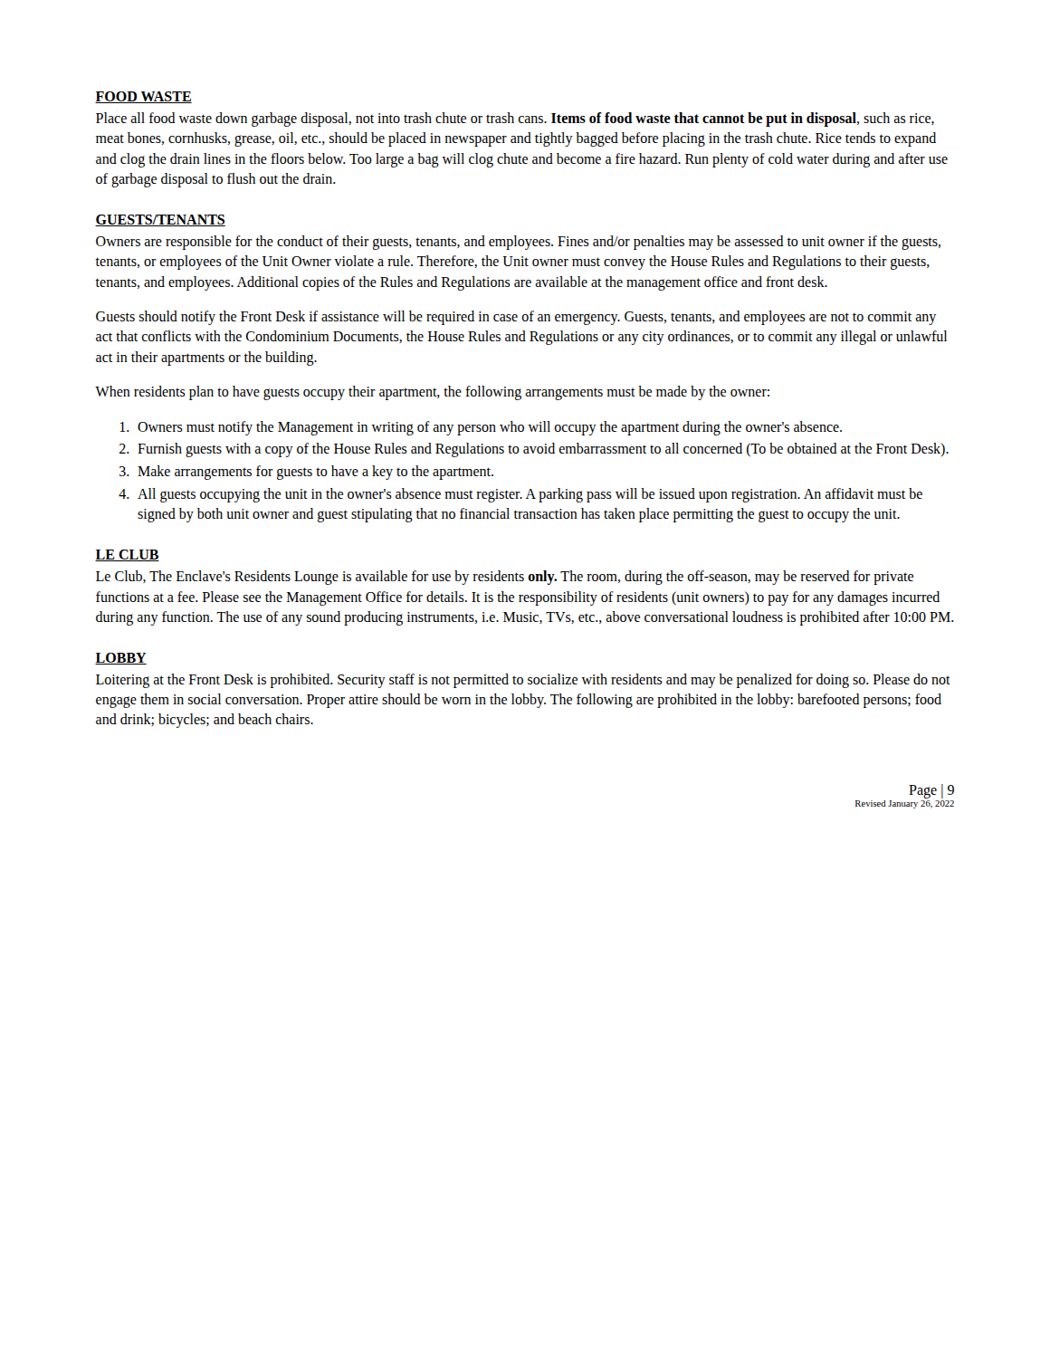Food Waste
Place all food waste down garbage disposal, not into trash chute or trash cans. Items of food waste that cannot be put in disposal, such as rice, meat bones, cornhusks, grease, oil, etc., should be placed in newspaper and tightly bagged before placing in the trash chute. Rice tends to expand and clog the drain lines in the floors below. Too large a bag will clog chute and become a fire hazard. Run plenty of cold water during and after use of garbage disposal to flush out the drain.
Guests/Tenants
Owners are responsible for the conduct of their guests, tenants, and employees. Fines and/or penalties may be assessed to unit owner if the guests, tenants, or employees of the Unit Owner violate a rule. Therefore, the Unit owner must convey the House Rules and Regulations to their guests, tenants, and employees. Additional copies of the Rules and Regulations are available at the management office and front desk.
Guests should notify the Front Desk if assistance will be required in case of an emergency. Guests, tenants, and employees are not to commit any act that conflicts with the Condominium Documents, the House Rules and Regulations or any city ordinances, or to commit any illegal or unlawful act in their apartments or the building.
When residents plan to have guests occupy their apartment, the following arrangements must be made by the owner:
Owners must notify the Management in writing of any person who will occupy the apartment during the owner's absence.
Furnish guests with a copy of the House Rules and Regulations to avoid embarrassment to all concerned (To be obtained at the Front Desk).
Make arrangements for guests to have a key to the apartment.
All guests occupying the unit in the owner's absence must register. A parking pass will be issued upon registration. An affidavit must be signed by both unit owner and guest stipulating that no financial transaction has taken place permitting the guest to occupy the unit.
Le Club
Le Club, The Enclave's Residents Lounge is available for use by residents only. The room, during the off-season, may be reserved for private functions at a fee. Please see the Management Office for details. It is the responsibility of residents (unit owners) to pay for any damages incurred during any function. The use of any sound producing instruments, i.e. Music, TVs, etc., above conversational loudness is prohibited after 10:00 PM.
Lobby
Loitering at the Front Desk is prohibited. Security staff is not permitted to socialize with residents and may be penalized for doing so. Please do not engage them in social conversation. Proper attire should be worn in the lobby. The following are prohibited in the lobby: barefooted persons; food and drink; bicycles; and beach chairs.
Page | 9
Revised January 26, 2022